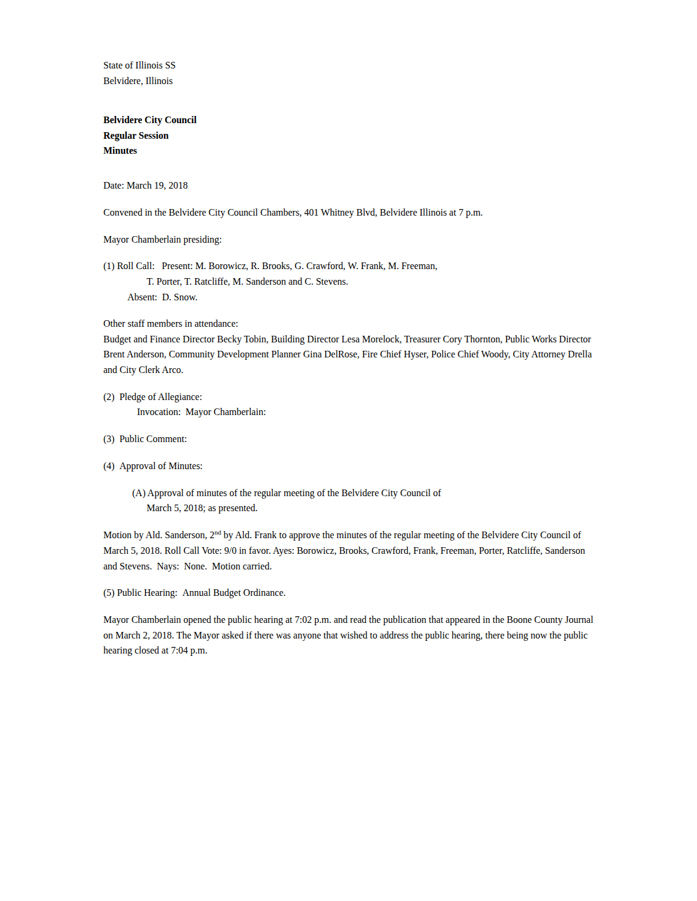State of Illinois SS
Belvidere, Illinois
Belvidere City Council
Regular Session
Minutes
Date: March 19, 2018
Convened in the Belvidere City Council Chambers, 401 Whitney Blvd, Belvidere Illinois at 7 p.m.
Mayor Chamberlain presiding:
(1) Roll Call: Present: M. Borowicz, R. Brooks, G. Crawford, W. Frank, M. Freeman,
T. Porter, T. Ratcliffe, M. Sanderson and C. Stevens.
Absent: D. Snow.
Other staff members in attendance:
Budget and Finance Director Becky Tobin, Building Director Lesa Morelock, Treasurer Cory Thornton, Public Works Director Brent Anderson, Community Development Planner Gina DelRose, Fire Chief Hyser, Police Chief Woody, City Attorney Drella and City Clerk Arco.
(2) Pledge of Allegiance:
Invocation: Mayor Chamberlain:
(3) Public Comment:
(4) Approval of Minutes:
(A) Approval of minutes of the regular meeting of the Belvidere City Council of
March 5, 2018; as presented.
Motion by Ald. Sanderson, 2nd by Ald. Frank to approve the minutes of the regular meeting of the Belvidere City Council of March 5, 2018. Roll Call Vote: 9/0 in favor. Ayes: Borowicz, Brooks, Crawford, Frank, Freeman, Porter, Ratcliffe, Sanderson and Stevens. Nays: None. Motion carried.
(5) Public Hearing: Annual Budget Ordinance.
Mayor Chamberlain opened the public hearing at 7:02 p.m. and read the publication that appeared in the Boone County Journal on March 2, 2018. The Mayor asked if there was anyone that wished to address the public hearing, there being now the public hearing closed at 7:04 p.m.